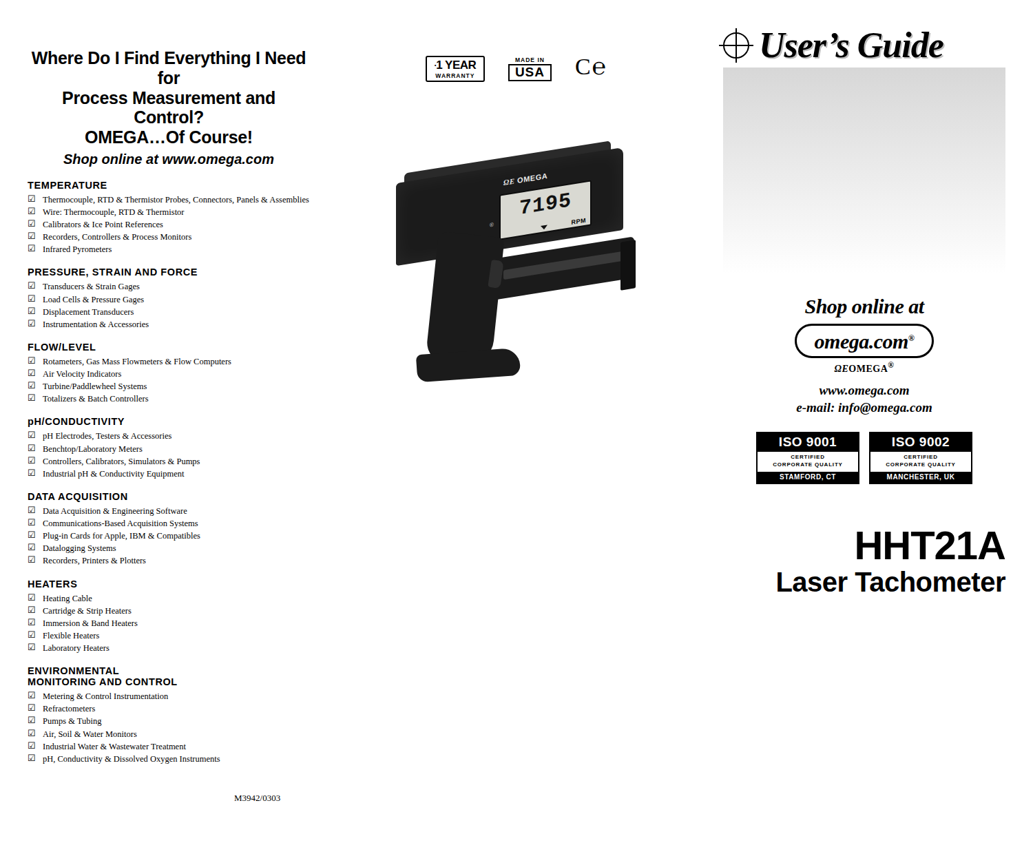Where Do I Find Everything I Need for
Process Measurement and Control?
OMEGA…Of Course!
Shop online at www.omega.com
Temperature
Thermocouple, RTD & Thermistor Probes, Connectors, Panels & Assemblies
Wire: Thermocouple, RTD & Thermistor
Calibrators & Ice Point References
Recorders, Controllers & Process Monitors
Infrared Pyrometers
Pressure, Strain and Force
Transducers & Strain Gages
Load Cells & Pressure Gages
Displacement Transducers
Instrumentation & Accessories
Flow/Level
Rotameters, Gas Mass Flowmeters & Flow Computers
Air Velocity Indicators
Turbine/Paddlewheel Systems
Totalizers & Batch Controllers
pH/CONDUCTIVITY
pH Electrodes, Testers & Accessories
Benchtop/Laboratory Meters
Controllers, Calibrators, Simulators & Pumps
Industrial pH & Conductivity Equipment
Data Acquisition
Data Acquisition & Engineering Software
Communications-Based Acquisition Systems
Plug-in Cards for Apple, IBM & Compatibles
Datalogging Systems
Recorders, Printers & Plotters
Heaters
Heating Cable
Cartridge & Strip Heaters
Immersion & Band Heaters
Flexible Heaters
Laboratory Heaters
Environmental
Monitoring and Control
Metering & Control Instrumentation
Refractometers
Pumps & Tubing
Air, Soil & Water Monitors
Industrial Water & Wastewater Treatment
pH, Conductivity & Dissolved Oxygen Instruments
M3942/0303
. 1 YEAR
WARRANTY
MADE IN
USA
C℮
ΩE OMEGA
7195
RPM
®
User’s Guide
Shop online at
omega.com®
ΩEOMEGA®
www.omega.com
e-mail: info@omega.com
ISO 9001
CERTIFIED
CORPORATE QUALITY
STAMFORD, CT
ISO 9002
CERTIFIED
CORPORATE QUALITY
MANCHESTER, UK
HHT21A
Laser Tachometer